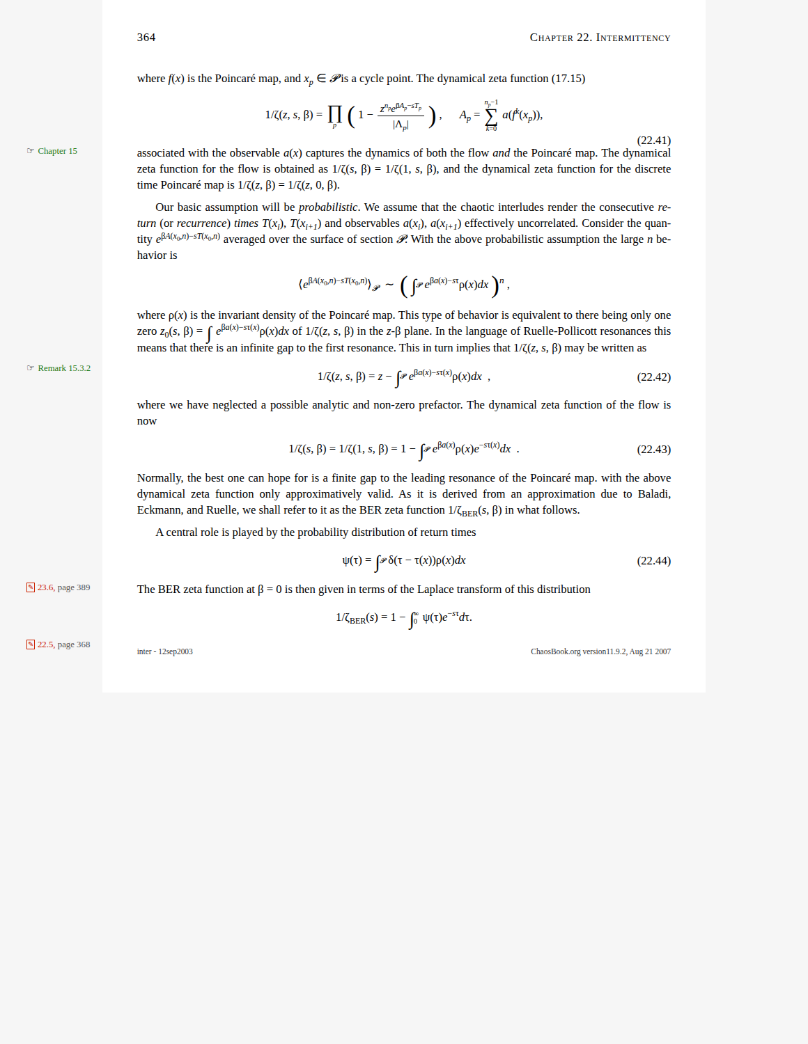364 Chapter 22. Intermittency
where f(x) is the Poincaré map, and xp ∈ 𝓟 is a cycle point. The dynamical zeta function (17.15)
1/ζ(z, s, β) = ∏p ( 1 − znpeβAp−sTp|Λp| ) , Ap = np−1∑k=0 a(fk(xp)), (22.41)
☞Chapter 15
associated with the observable a(x) captures the dynamics of both the flow and the Poincaré map. The dynamical zeta function for the flow is obtained as 1/ζ(s, β) = 1/ζ(1, s, β), and the dynamical zeta function for the discrete time Poincaré map is 1/ζ(z, β) = 1/ζ(z, 0, β).
Our basic assumption will be probabilistic. We assume that the chaotic interludes render the consecutive return (or recurrence) times T(xi), T(xi+1) and observables a(xi), a(xi+1) effectively uncorrelated. Consider the quantity eβA(x0,n)−sT(x0,n) averaged over the surface of section 𝓟. With the above probabilistic assumption the large n behavior is
⟨eβA(x0,n)−sT(x0,n)⟩𝓟 ∼ ( ∫𝓟 eβa(x)−sτρ(x)dx )n ,
where ρ(x) is the invariant density of the Poincaré map. This type of behavior is equivalent to there being only one zero z0(s, β) = ∫ eβa(x)−sτ(x)ρ(x)dx of 1/ζ(z, s, β) in the z-β plane. In the language of Ruelle-Pollicott resonances this means that there is an infinite gap to the first resonance. This in turn implies that 1/ζ(z, s, β) may be written as
☞Remark 15.3.2
1/ζ(z, s, β) = z − ∫𝓟 eβa(x)−sτ(x)ρ(x)dx , (22.42)
where we have neglected a possible analytic and non-zero prefactor. The dynamical zeta function of the flow is now
1/ζ(s, β) = 1/ζ(1, s, β) = 1 − ∫𝓟 eβa(x)ρ(x)e−sτ(x)dx . (22.43)
Normally, the best one can hope for is a finite gap to the leading resonance of the Poincaré map. with the above dynamical zeta function only approximatively valid. As it is derived from an approximation due to Baladi, Eckmann, and Ruelle, we shall refer to it as the BER zeta function 1/ζBER(s, β) in what follows.
A central role is played by the probability distribution of return times
ψ(τ) = ∫𝓟 δ(τ − τ(x))ρ(x)dx (22.44)
✎23.6, page 389
The BER zeta function at β = 0 is then given in terms of the Laplace transform of this distribution
1/ζBER(s) = 1 − ∫∞0 ψ(τ)e−sτdτ.
✎22.5, page 368
inter - 12sep2003 ChaosBook.org version11.9.2, Aug 21 2007